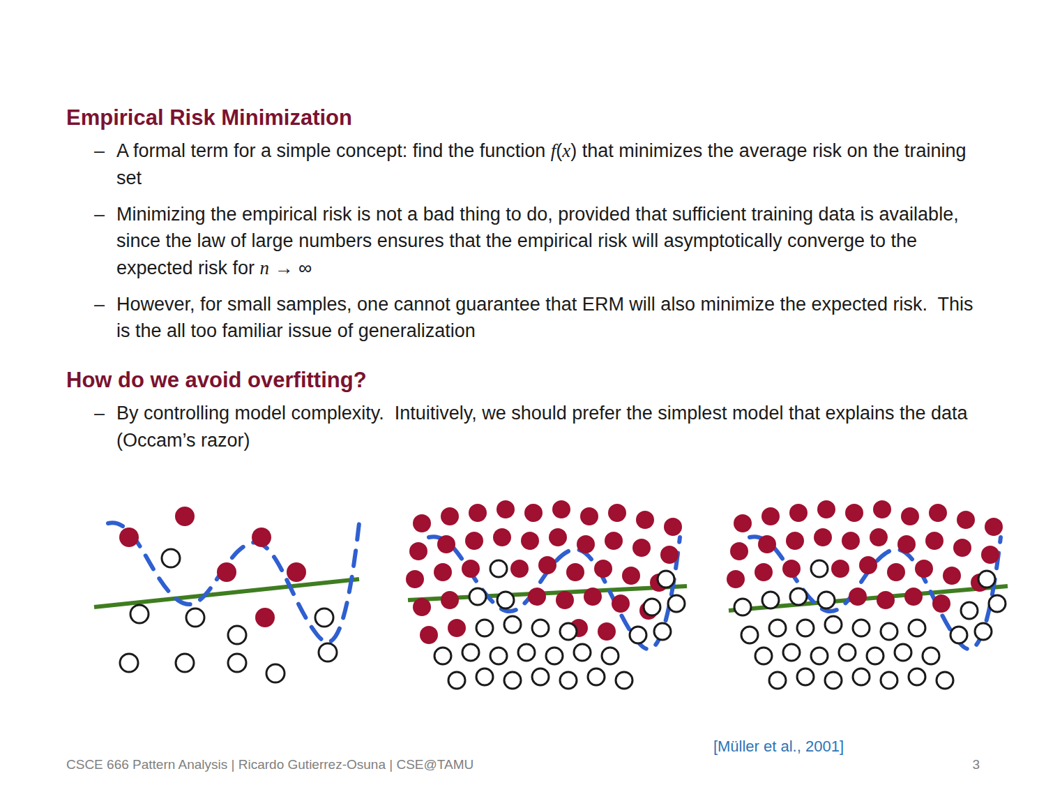Empirical Risk Minimization
A formal term for a simple concept: find the function f(x) that minimizes the average risk on the training set
Minimizing the empirical risk is not a bad thing to do, provided that sufficient training data is available, since the law of large numbers ensures that the empirical risk will asymptotically converge to the expected risk for n → ∞
However, for small samples, one cannot guarantee that ERM will also minimize the expected risk. This is the all too familiar issue of generalization
How do we avoid overfitting?
By controlling model complexity. Intuitively, we should prefer the simplest model that explains the data (Occam’s razor)
[Müller et al., 2001]
CSCE 666 Pattern Analysis | Ricardo Gutierrez-Osuna | CSE@TAMU
3